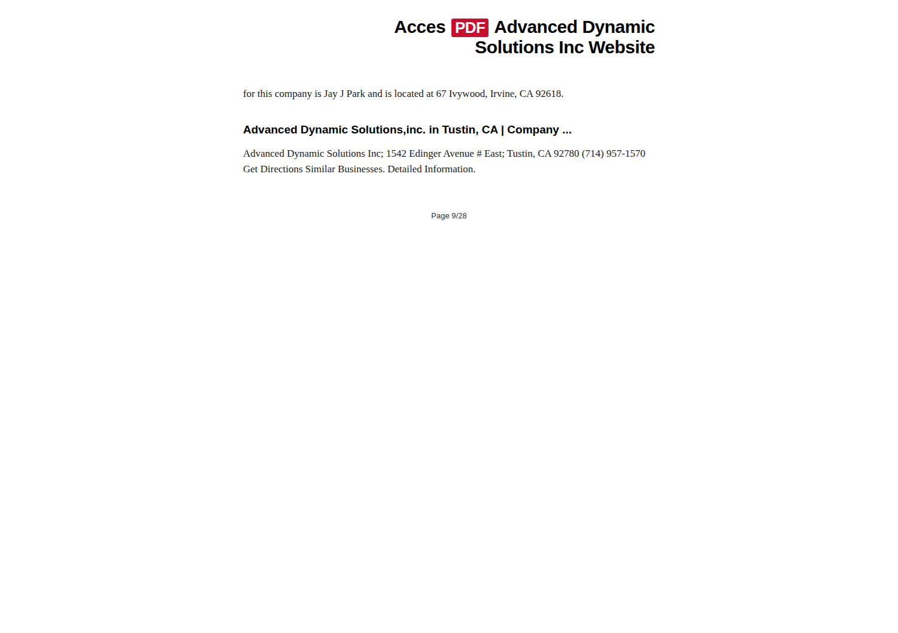Acces PDF Advanced Dynamic
Solutions Inc Website
for this company is Jay J Park and is located at 67 Ivywood, Irvine, CA 92618.
Advanced Dynamic Solutions,inc. in Tustin, CA | Company ...
Advanced Dynamic Solutions Inc; 1542 Edinger Avenue # East; Tustin, CA 92780 (714) 957-1570 Get Directions Similar Businesses. Detailed Information.
Page 9/28